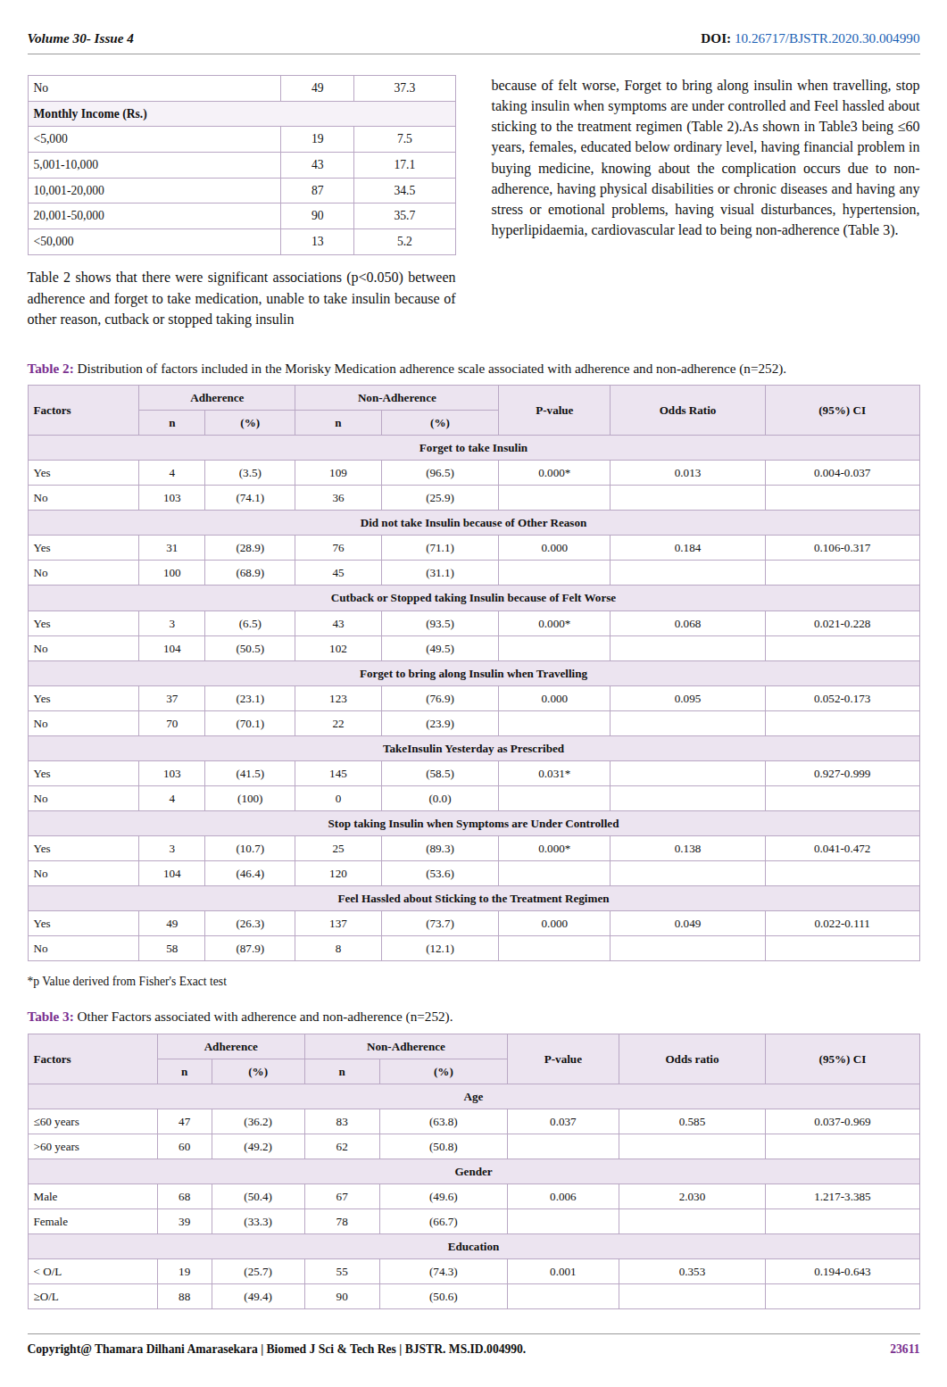Volume 30- Issue 4
DOI: 10.26717/BJSTR.2020.30.004990
| No | 49 | 37.3 |
| Monthly Income (Rs.) |
| <5,000 | 19 | 7.5 |
| 5,001-10,000 | 43 | 17.1 |
| 10,001-20,000 | 87 | 34.5 |
| 20,001-50,000 | 90 | 35.7 |
| <50,000 | 13 | 5.2 |
Table 2 shows that there were significant associations (p<0.050) between adherence and forget to take medication, unable to take insulin because of other reason, cutback or stopped taking insulin
because of felt worse, Forget to bring along insulin when travelling, stop taking insulin when symptoms are under controlled and Feel hassled about sticking to the treatment regimen (Table 2).As shown in Table3 being ≤60 years, females, educated below ordinary level, having financial problem in buying medicine, knowing about the complication occurs due to non-adherence, having physical disabilities or chronic diseases and having any stress or emotional problems, having visual disturbances, hypertension, hyperlipidaemia, cardiovascular lead to being non-adherence (Table 3).
Table 2: Distribution of factors included in the Morisky Medication adherence scale associated with adherence and non-adherence (n=252).
| Factors | Adherence | Non-Adherence | P-value | Odds Ratio | (95%) CI |
| --- | --- | --- | --- | --- | --- |
| n | (%) | n | (%) |
| Forget to take Insulin |
| Yes | 4 | (3.5) | 109 | (96.5) | 0.000* | 0.013 | 0.004-0.037 |
| No | 103 | (74.1) | 36 | (25.9) | | | |
| Did not take Insulin because of Other Reason |
| Yes | 31 | (28.9) | 76 | (71.1) | 0.000 | 0.184 | 0.106-0.317 |
| No | 100 | (68.9) | 45 | (31.1) | | | |
| Cutback or Stopped taking Insulin because of Felt Worse |
| Yes | 3 | (6.5) | 43 | (93.5) | 0.000* | 0.068 | 0.021-0.228 |
| No | 104 | (50.5) | 102 | (49.5) | | | |
| Forget to bring along Insulin when Travelling |
| Yes | 37 | (23.1) | 123 | (76.9) | 0.000 | 0.095 | 0.052-0.173 |
| No | 70 | (70.1) | 22 | (23.9) | | | |
| TakeInsulin Yesterday as Prescribed |
| Yes | 103 | (41.5) | 145 | (58.5) | 0.031* | | 0.927-0.999 |
| No | 4 | (100) | 0 | (0.0) | | | |
| Stop taking Insulin when Symptoms are Under Controlled |
| Yes | 3 | (10.7) | 25 | (89.3) | 0.000* | 0.138 | 0.041-0.472 |
| No | 104 | (46.4) | 120 | (53.6) | | | |
| Feel Hassled about Sticking to the Treatment Regimen |
| Yes | 49 | (26.3) | 137 | (73.7) | 0.000 | 0.049 | 0.022-0.111 |
| No | 58 | (87.9) | 8 | (12.1) | | | |
*p Value derived from Fisher's Exact test
Table 3: Other Factors associated with adherence and non-adherence (n=252).
| Factors | Adherence | Non-Adherence | P-value | Odds ratio | (95%) CI |
| --- | --- | --- | --- | --- | --- |
| n | (%) | n | (%) |
| Age |
| ≤60 years | 47 | (36.2) | 83 | (63.8) | 0.037 | 0.585 | 0.037-0.969 |
| >60 years | 60 | (49.2) | 62 | (50.8) | | | |
| Gender |
| Male | 68 | (50.4) | 67 | (49.6) | 0.006 | 2.030 | 1.217-3.385 |
| Female | 39 | (33.3) | 78 | (66.7) | | | |
| Education |
| < O/L | 19 | (25.7) | 55 | (74.3) | 0.001 | 0.353 | 0.194-0.643 |
| ≥O/L | 88 | (49.4) | 90 | (50.6) | | | |
Copyright@ Thamara Dilhani Amarasekara | Biomed J Sci & Tech Res | BJSTR. MS.ID.004990.
23611